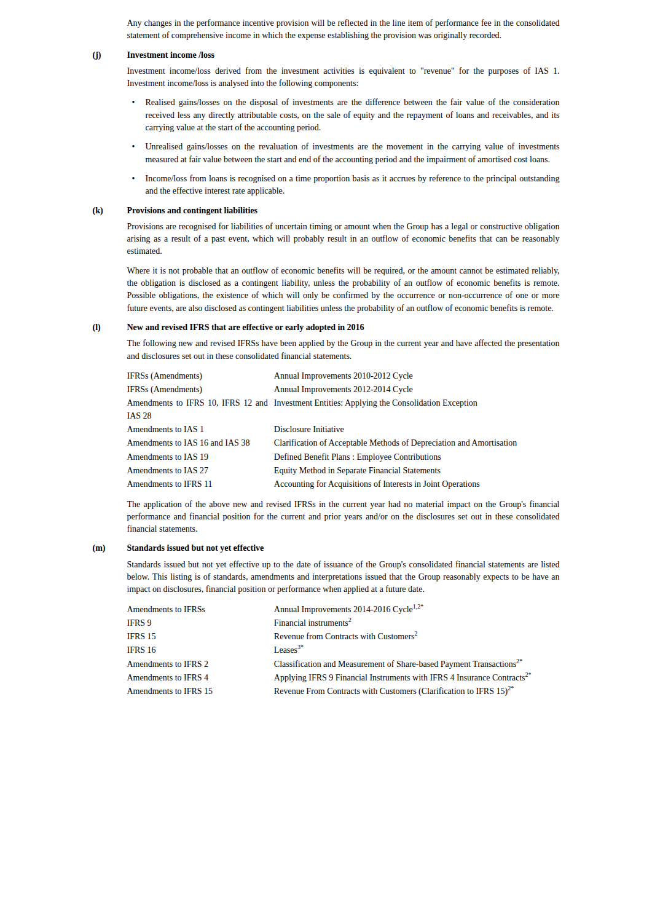Any changes in the performance incentive provision will be reflected in the line item of performance fee in the consolidated statement of comprehensive income in which the expense establishing the provision was originally recorded.
(j) Investment income /loss
Investment income/loss derived from the investment activities is equivalent to "revenue" for the purposes of IAS 1. Investment income/loss is analysed into the following components:
Realised gains/losses on the disposal of investments are the difference between the fair value of the consideration received less any directly attributable costs, on the sale of equity and the repayment of loans and receivables, and its carrying value at the start of the accounting period.
Unrealised gains/losses on the revaluation of investments are the movement in the carrying value of investments measured at fair value between the start and end of the accounting period and the impairment of amortised cost loans.
Income/loss from loans is recognised on a time proportion basis as it accrues by reference to the principal outstanding and the effective interest rate applicable.
(k) Provisions and contingent liabilities
Provisions are recognised for liabilities of uncertain timing or amount when the Group has a legal or constructive obligation arising as a result of a past event, which will probably result in an outflow of economic benefits that can be reasonably estimated.
Where it is not probable that an outflow of economic benefits will be required, or the amount cannot be estimated reliably, the obligation is disclosed as a contingent liability, unless the probability of an outflow of economic benefits is remote. Possible obligations, the existence of which will only be confirmed by the occurrence or non-occurrence of one or more future events, are also disclosed as contingent liabilities unless the probability of an outflow of economic benefits is remote.
(l) New and revised IFRS that are effective or early adopted in 2016
The following new and revised IFRSs have been applied by the Group in the current year and have affected the presentation and disclosures set out in these consolidated financial statements.
| IFRSs (Amendments) | Annual Improvements 2010-2012 Cycle |
| IFRSs (Amendments) | Annual Improvements 2012-2014 Cycle |
| Amendments to IFRS 10, IFRS 12 and IAS 28 | Investment Entities: Applying the Consolidation Exception |
| Amendments to IAS 1 | Disclosure Initiative |
| Amendments to IAS 16 and IAS 38 | Clarification of Acceptable Methods of Depreciation and Amortisation |
| Amendments to IAS 19 | Defined Benefit Plans : Employee Contributions |
| Amendments to IAS 27 | Equity Method in Separate Financial Statements |
| Amendments to IFRS 11 | Accounting for Acquisitions of Interests in Joint Operations |
The application of the above new and revised IFRSs in the current year had no material impact on the Group's financial performance and financial position for the current and prior years and/or on the disclosures set out in these consolidated financial statements.
(m) Standards issued but not yet effective
Standards issued but not yet effective up to the date of issuance of the Group's consolidated financial statements are listed below. This listing is of standards, amendments and interpretations issued that the Group reasonably expects to be have an impact on disclosures, financial position or performance when applied at a future date.
| Amendments to IFRSs | Annual Improvements 2014-2016 Cycle 1,2* |
| IFRS 9 | Financial instruments 2 |
| IFRS 15 | Revenue from Contracts with Customers 2 |
| IFRS 16 | Leases 3* |
| Amendments to IFRS 2 | Classification and Measurement of Share-based Payment Transactions 2* |
| Amendments to IFRS 4 | Applying IFRS 9 Financial Instruments with IFRS 4 Insurance Contracts 2* |
| Amendments to IFRS 15 | Revenue From Contracts with Customers (Clarification to IFRS 15) 2* |